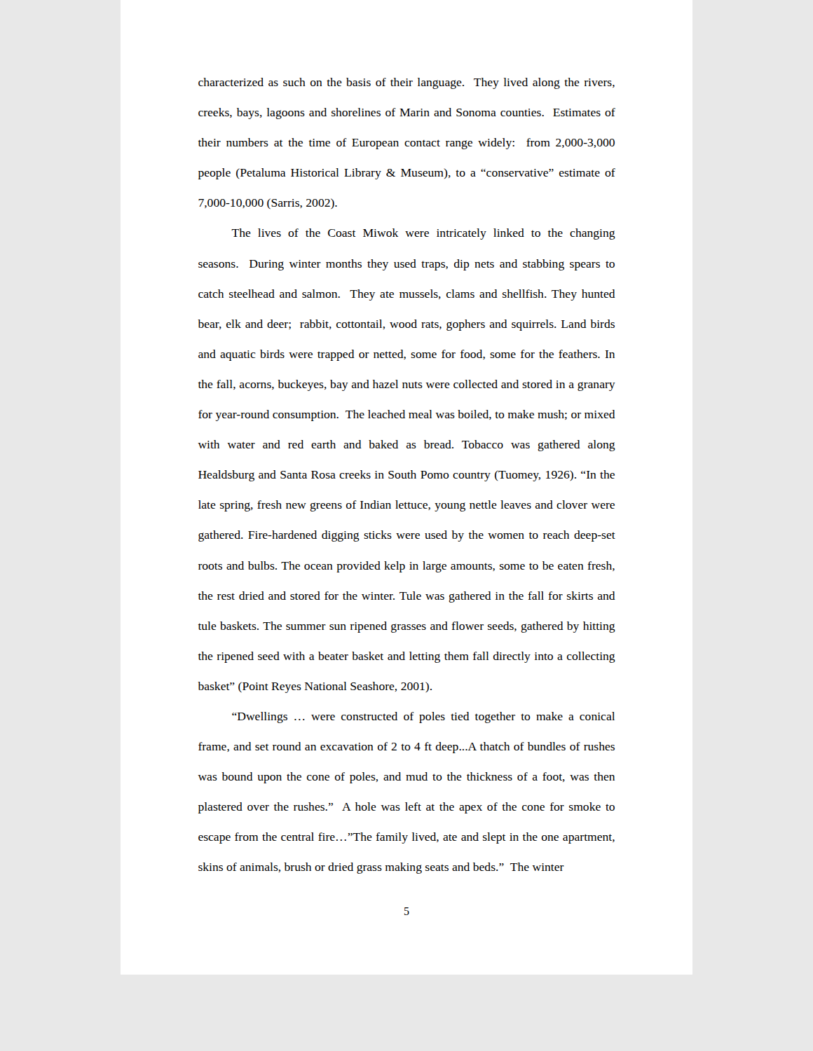characterized as such on the basis of their language. They lived along the rivers, creeks, bays, lagoons and shorelines of Marin and Sonoma counties. Estimates of their numbers at the time of European contact range widely: from 2,000-3,000 people (Petaluma Historical Library & Museum), to a “conservative” estimate of 7,000-10,000 (Sarris, 2002).
The lives of the Coast Miwok were intricately linked to the changing seasons. During winter months they used traps, dip nets and stabbing spears to catch steelhead and salmon. They ate mussels, clams and shellfish. They hunted bear, elk and deer; rabbit, cottontail, wood rats, gophers and squirrels. Land birds and aquatic birds were trapped or netted, some for food, some for the feathers. In the fall, acorns, buckeyes, bay and hazel nuts were collected and stored in a granary for year-round consumption. The leached meal was boiled, to make mush; or mixed with water and red earth and baked as bread. Tobacco was gathered along Healdsburg and Santa Rosa creeks in South Pomo country (Tuomey, 1926). “In the late spring, fresh new greens of Indian lettuce, young nettle leaves and clover were gathered. Fire-hardened digging sticks were used by the women to reach deep-set roots and bulbs. The ocean provided kelp in large amounts, some to be eaten fresh, the rest dried and stored for the winter. Tule was gathered in the fall for skirts and tule baskets. The summer sun ripened grasses and flower seeds, gathered by hitting the ripened seed with a beater basket and letting them fall directly into a collecting basket” (Point Reyes National Seashore, 2001).
“Dwellings … were constructed of poles tied together to make a conical frame, and set round an excavation of 2 to 4 ft deep...A thatch of bundles of rushes was bound upon the cone of poles, and mud to the thickness of a foot, was then plastered over the rushes.” A hole was left at the apex of the cone for smoke to escape from the central fire…”The family lived, ate and slept in the one apartment, skins of animals, brush or dried grass making seats and beds.” The winter
5